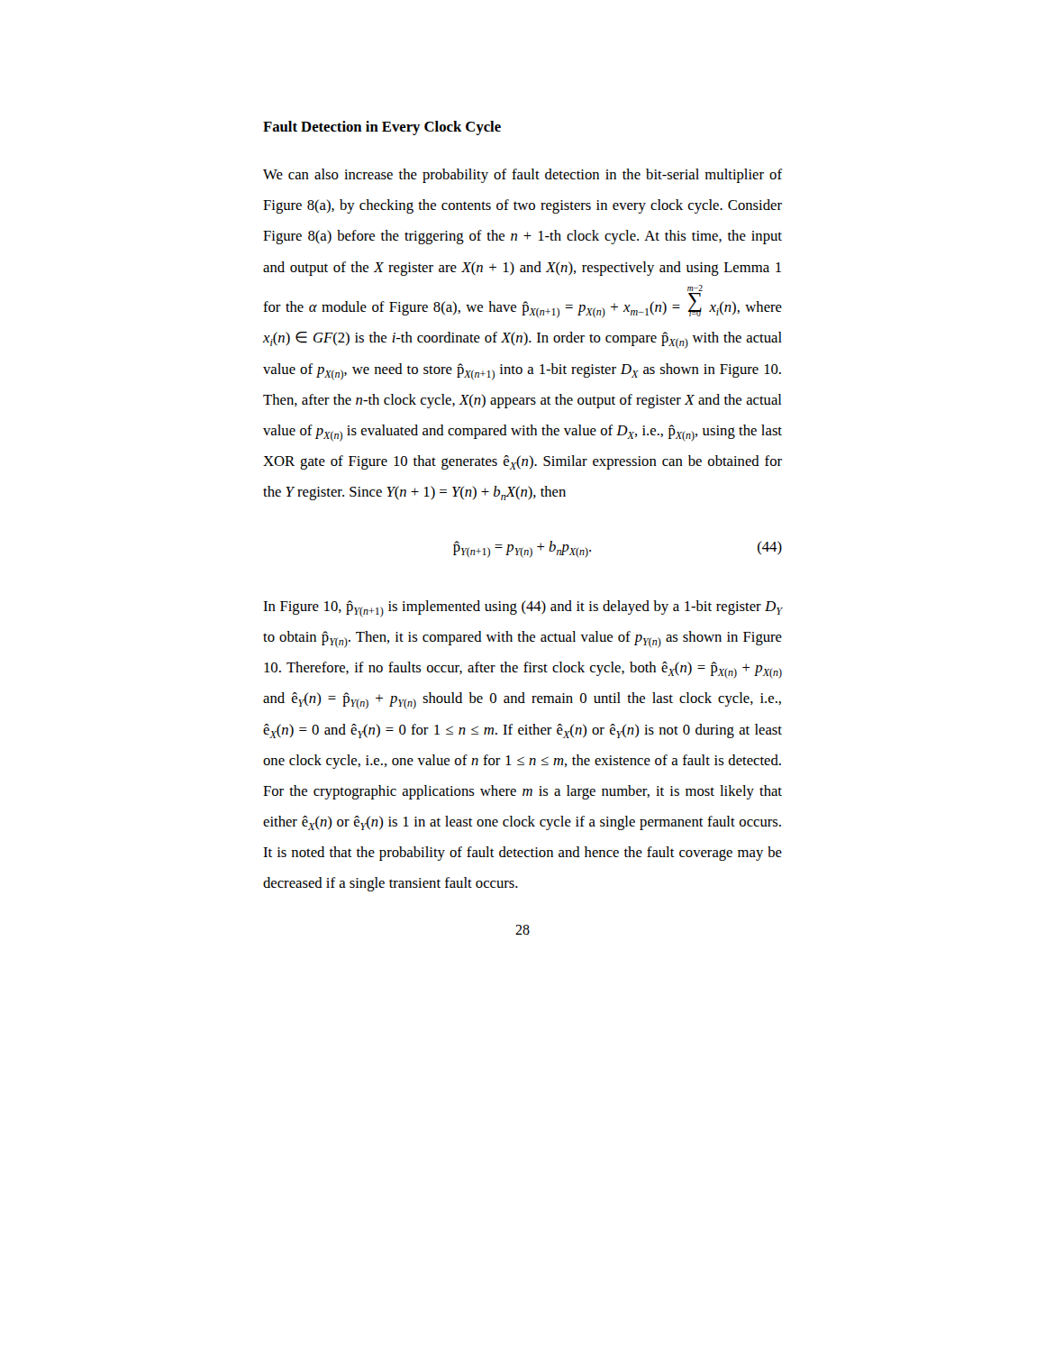Fault Detection in Every Clock Cycle
We can also increase the probability of fault detection in the bit-serial multiplier of Figure 8(a), by checking the contents of two registers in every clock cycle. Consider Figure 8(a) before the triggering of the n + 1-th clock cycle. At this time, the input and output of the X register are X(n + 1) and X(n), respectively and using Lemma 1 for the α module of Figure 8(a), we have p̂X(n+1) = pX(n) + xm−1(n) = m−2∑i=0 xi(n), where xi(n) ∈ GF(2) is the i-th coordinate of X(n). In order to compare p̂X(n) with the actual value of pX(n), we need to store p̂X(n+1) into a 1-bit register DX as shown in Figure 10. Then, after the n-th clock cycle, X(n) appears at the output of register X and the actual value of pX(n) is evaluated and compared with the value of DX, i.e., p̂X(n), using the last XOR gate of Figure 10 that generates êX(n). Similar expression can be obtained for the Y register. Since Y(n + 1) = Y(n) + bnX(n), then
p̂Y(n+1) = pY(n) + bnpX(n). (44)
In Figure 10, p̂Y(n+1) is implemented using (44) and it is delayed by a 1-bit register DY to obtain p̂Y(n). Then, it is compared with the actual value of pY(n) as shown in Figure 10. Therefore, if no faults occur, after the first clock cycle, both êX(n) = p̂X(n) + pX(n) and êY(n) = p̂Y(n) + pY(n) should be 0 and remain 0 until the last clock cycle, i.e., êX(n) = 0 and êY(n) = 0 for 1 ≤ n ≤ m. If either êX(n) or êY(n) is not 0 during at least one clock cycle, i.e., one value of n for 1 ≤ n ≤ m, the existence of a fault is detected. For the cryptographic applications where m is a large number, it is most likely that either êX(n) or êY(n) is 1 in at least one clock cycle if a single permanent fault occurs. It is noted that the probability of fault detection and hence the fault coverage may be decreased if a single transient fault occurs.
28